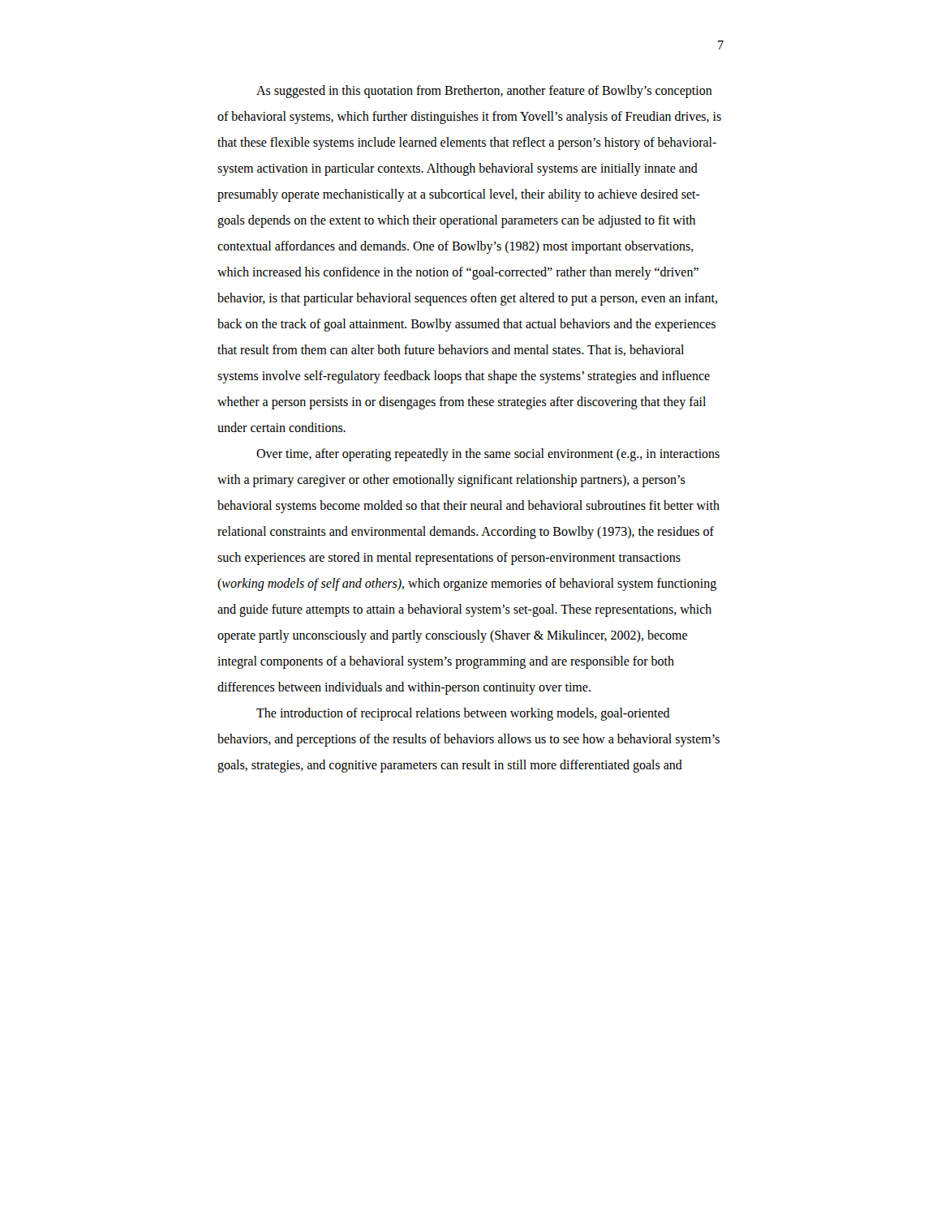7
As suggested in this quotation from Bretherton, another feature of Bowlby’s conception of behavioral systems, which further distinguishes it from Yovell’s analysis of Freudian drives, is that these flexible systems include learned elements that reflect a person’s history of behavioral-system activation in particular contexts. Although behavioral systems are initially innate and presumably operate mechanistically at a subcortical level, their ability to achieve desired set-goals depends on the extent to which their operational parameters can be adjusted to fit with contextual affordances and demands. One of Bowlby’s (1982) most important observations, which increased his confidence in the notion of “goal-corrected” rather than merely “driven” behavior, is that particular behavioral sequences often get altered to put a person, even an infant, back on the track of goal attainment. Bowlby assumed that actual behaviors and the experiences that result from them can alter both future behaviors and mental states. That is, behavioral systems involve self-regulatory feedback loops that shape the systems’ strategies and influence whether a person persists in or disengages from these strategies after discovering that they fail under certain conditions.
Over time, after operating repeatedly in the same social environment (e.g., in interactions with a primary caregiver or other emotionally significant relationship partners), a person’s behavioral systems become molded so that their neural and behavioral subroutines fit better with relational constraints and environmental demands. According to Bowlby (1973), the residues of such experiences are stored in mental representations of person-environment transactions (working models of self and others), which organize memories of behavioral system functioning and guide future attempts to attain a behavioral system’s set-goal. These representations, which operate partly unconsciously and partly consciously (Shaver & Mikulincer, 2002), become integral components of a behavioral system’s programming and are responsible for both differences between individuals and within-person continuity over time.
The introduction of reciprocal relations between working models, goal-oriented behaviors, and perceptions of the results of behaviors allows us to see how a behavioral system’s goals, strategies, and cognitive parameters can result in still more differentiated goals and